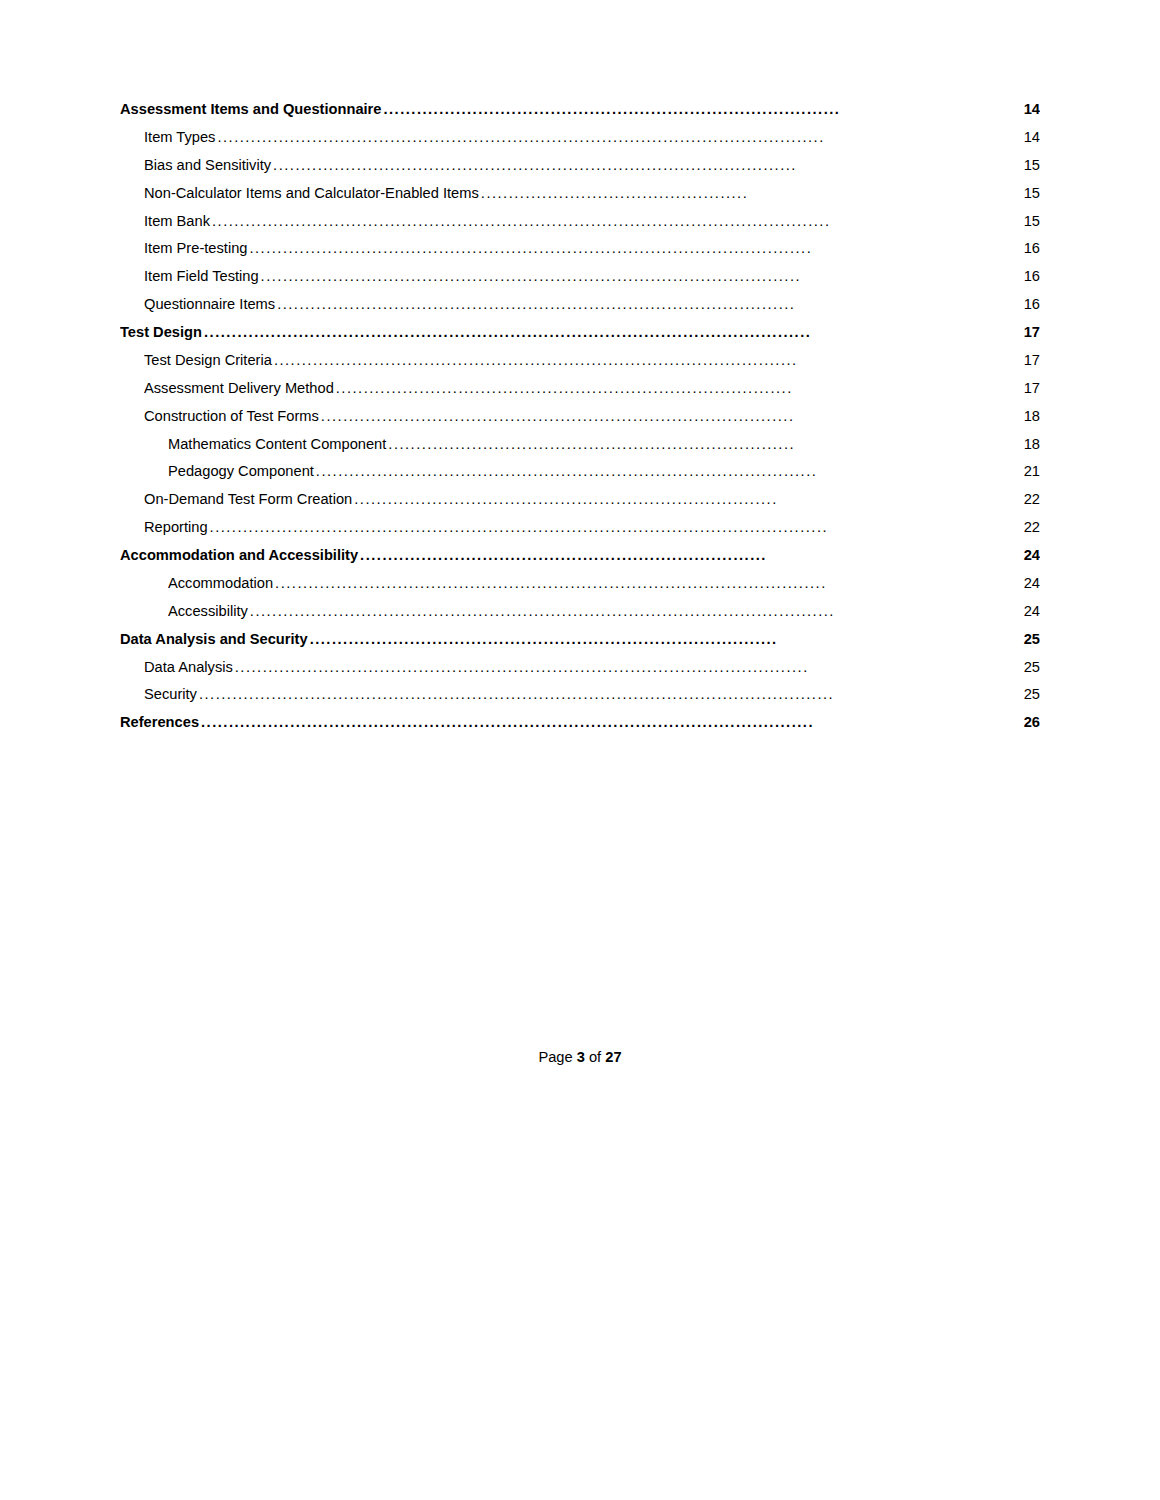Assessment Items and Questionnaire .................................................................................. 14
Item Types ............................................................................................................. 14
Bias and Sensitivity .............................................................................................. 15
Non-Calculator Items and Calculator-Enabled Items ................................................ 15
Item Bank ............................................................................................................... 15
Item Pre-testing ..................................................................................................... 16
Item Field Testing ................................................................................................. 16
Questionnaire Items ............................................................................................. 16
Test Design ............................................................................................................. 17
Test Design Criteria .............................................................................................. 17
Assessment Delivery Method .................................................................................. 17
Construction of Test Forms ..................................................................................... 18
Mathematics Content Component ......................................................................... 18
Pedagogy Component .......................................................................................... 21
On-Demand Test Form Creation ............................................................................ 22
Reporting ............................................................................................................... 22
Accommodation and Accessibility ......................................................................... 24
Accommodation ................................................................................................... 24
Accessibility ......................................................................................................... 24
Data Analysis and Security .................................................................................... 25
Data Analysis ....................................................................................................... 25
Security .................................................................................................................. 25
References .............................................................................................................. 26
Page 3 of 27